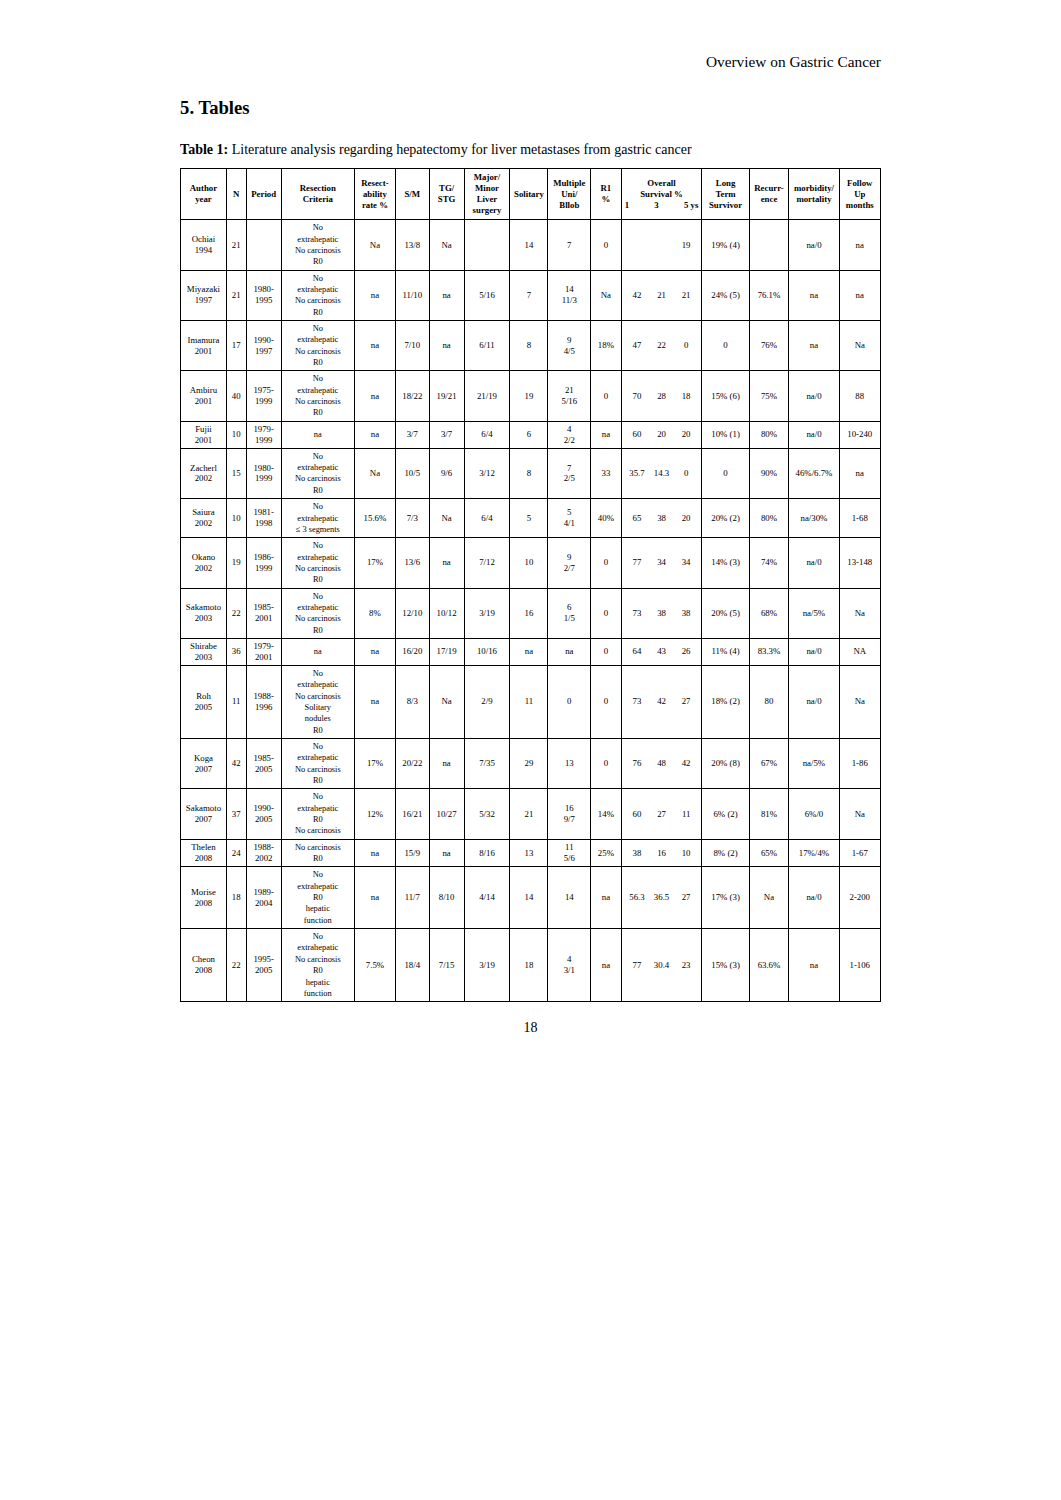Overview on Gastric Cancer
5. Tables
Table 1: Literature analysis regarding hepatectomy for liver metastases from gastric cancer
| Author year | N | Period | Resection Criteria | Resect- ability rate % | S/M | TG/ STG | Major/ Minor Liver surgery | Solitary | Multiple Uni/ Bllob | R1 % | Overall Survival % 1 3 5 ys | Long Term Survivor | Recurr- ence | morbidity/ mortality | Follow Up months |
| --- | --- | --- | --- | --- | --- | --- | --- | --- | --- | --- | --- | --- | --- | --- | --- |
| Ochiai 1994 | 21 | | No extrahepatic No carcinosis R0 | Na | 13/8 | Na | | 14 | 7 | 0 | 19 | 19% (4) | | na/0 | na |
| Miyazaki 1997 | 21 | 1980- 1995 | No extrahepatic No carcinosis R0 | na | 11/10 | na | 5/16 | 7 | 14 11/3 | Na | 42 21 21 | 24% (5) | 76.1% | na | na |
| Imamura 2001 | 17 | 1990- 1997 | No extrahepatic No carcinosis R0 | na | 7/10 | na | 6/11 | 8 | 9 4/5 | 18% | 47 22 0 | 0 | 76% | na | Na |
| Ambiru 2001 | 40 | 1975- 1999 | No extrahepatic No carcinosis R0 | na | 18/22 | 19/21 | 21/19 | 19 | 21 5/16 | 0 | 70 28 18 | 15% (6) | 75% | na/0 | 88 |
| Fujii 2001 | 10 | 1979- 1999 | na | na | 3/7 | 3/7 | 6/4 | 6 | 4 2/2 | na | 60 20 20 | 10% (1) | 80% | na/0 | 10-240 |
| Zacherl 2002 | 15 | 1980- 1999 | No extrahepatic No carcinosis R0 | Na | 10/5 | 9/6 | 3/12 | 8 | 7 2/5 | 33 | 35.7 14.3 0 | 0 | 90% | 46%/6.7% | na |
| Saiura 2002 | 10 | 1981- 1998 | No extrahepatic ≤ 3 segments | 15.6% | 7/3 | Na | 6/4 | 5 | 5 4/1 | 40% | 65 38 20 | 20% (2) | 80% | na/30% | 1-68 |
| Okano 2002 | 19 | 1986- 1999 | No extrahepatic No carcinosis R0 | 17% | 13/6 | na | 7/12 | 10 | 9 2/7 | 0 | 77 34 34 | 14% (3) | 74% | na/0 | 13-148 |
| Sakamoto 2003 | 22 | 1985- 2001 | No extrahepatic No carcinosis R0 | 8% | 12/10 | 10/12 | 3/19 | 16 | 6 1/5 | 0 | 73 38 38 | 20% (5) | 68% | na/5% | Na |
| Shirabe 2003 | 36 | 1979- 2001 | na | na | 16/20 | 17/19 | 10/16 | na | na | 0 | 64 43 26 | 11% (4) | 83.3% | na/0 | NA |
| Roh 2005 | 11 | 1988- 1996 | No extrahepatic No carcinosis Solitary nodules R0 | na | 8/3 | Na | 2/9 | 11 | 0 | 0 | 73 42 27 | 18% (2) | 80 | na/0 | Na |
| Koga 2007 | 42 | 1985- 2005 | No extrahepatic No carcinosis R0 | 17% | 20/22 | na | 7/35 | 29 | 13 | 0 | 76 48 42 | 20% (8) | 67% | na/5% | 1-86 |
| Sakamoto 2007 | 37 | 1990- 2005 | No extrahepatic R0 No carcinosis | 12% | 16/21 | 10/27 | 5/32 | 21 | 16 9/7 | 14% | 60 27 11 | 6% (2) | 81% | 6%/0 | Na |
| Thelen 2008 | 24 | 1988- 2002 | No carcinosis R0 | na | 15/9 | na | 8/16 | 13 | 11 5/6 | 25% | 38 16 10 | 8% (2) | 65% | 17%/4% | 1-67 |
| Morise 2008 | 18 | 1989- 2004 | No extrahepatic R0 hepatic function | na | 11/7 | 8/10 | 4/14 | 14 | 14 | na | 56.3 36.5 27 | 17% (3) | Na | na/0 | 2-200 |
| Cheon 2008 | 22 | 1995- 2005 | No extrahepatic No carcinosis R0 hepatic function | 7.5% | 18/4 | 7/15 | 3/19 | 18 | 4 3/1 | na | 77 30.4 23 | 15% (3) | 63.6% | na | 1-106 |
18